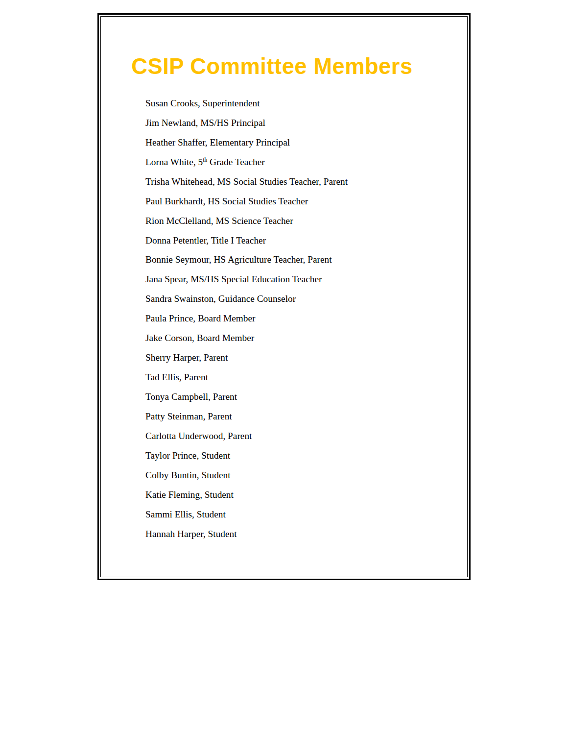CSIP Committee Members
Susan Crooks, Superintendent
Jim Newland, MS/HS Principal
Heather Shaffer, Elementary Principal
Lorna White, 5th Grade Teacher
Trisha Whitehead, MS Social Studies Teacher, Parent
Paul Burkhardt, HS Social Studies Teacher
Rion McClelland, MS Science Teacher
Donna Petentler, Title I Teacher
Bonnie Seymour, HS Agriculture Teacher, Parent
Jana Spear, MS/HS Special Education Teacher
Sandra Swainston, Guidance Counselor
Paula Prince, Board Member
Jake Corson, Board Member
Sherry Harper, Parent
Tad Ellis, Parent
Tonya Campbell, Parent
Patty Steinman, Parent
Carlotta Underwood, Parent
Taylor Prince, Student
Colby Buntin, Student
Katie Fleming, Student
Sammi Ellis, Student
Hannah Harper, Student